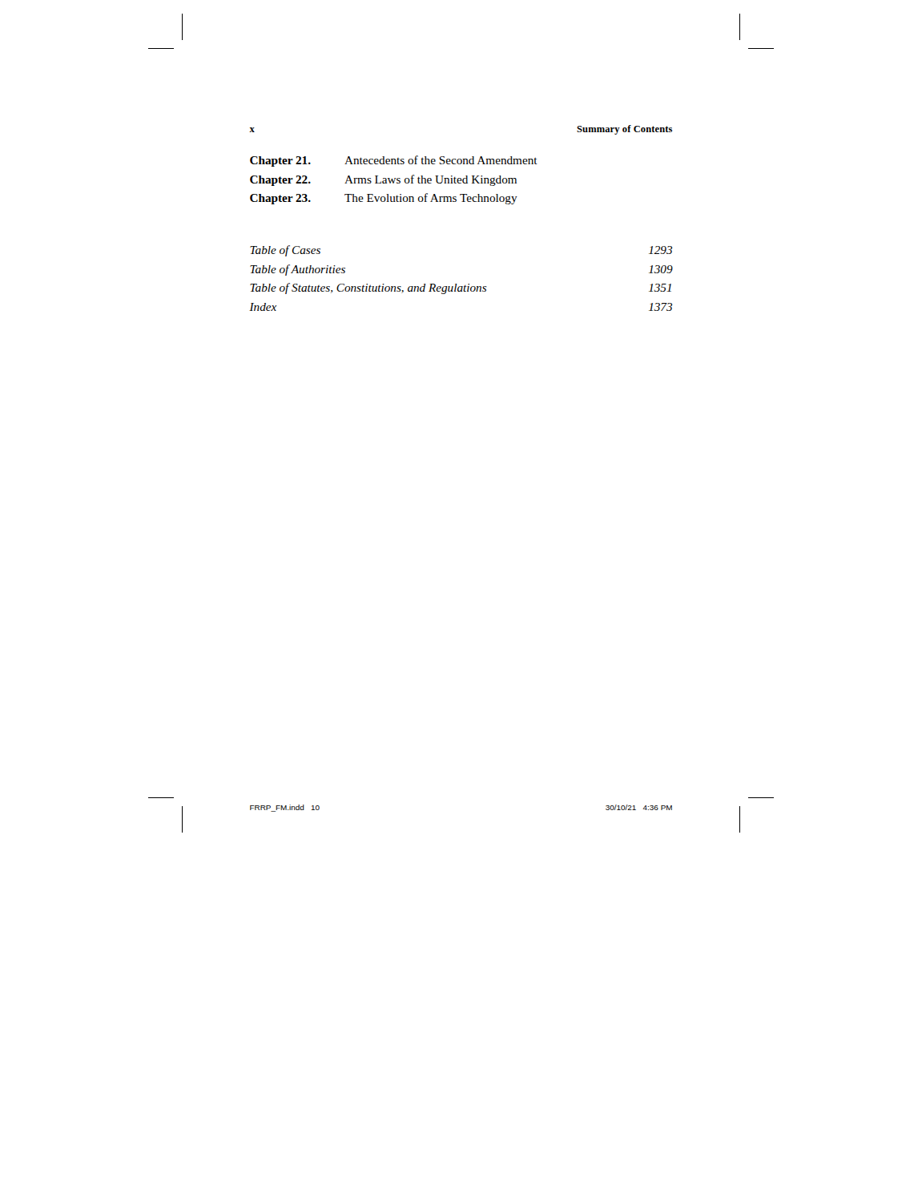x Summary of Contents
| Chapter 21. | Antecedents of the Second Amendment |
| Chapter 22. | Arms Laws of the United Kingdom |
| Chapter 23. | The Evolution of Arms Technology |
| Table of Cases | 1293 |
| Table of Authorities | 1309 |
| Table of Statutes, Constitutions, and Regulations | 1351 |
| Index | 1373 |
FRRP_FM.indd 10 30/10/21 4:36 PM